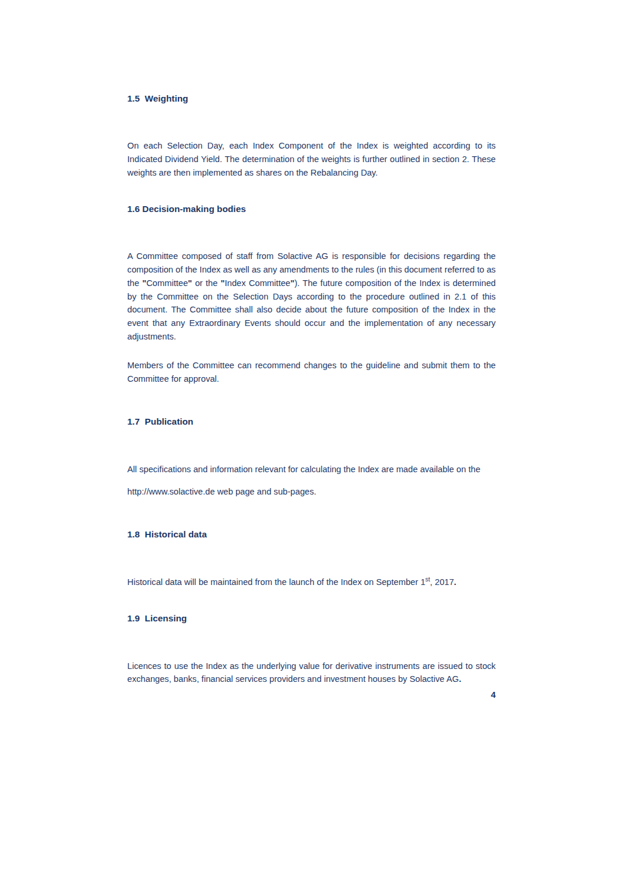1.5 Weighting
On each Selection Day, each Index Component of the Index is weighted according to its Indicated Dividend Yield. The determination of the weights is further outlined in section 2. These weights are then implemented as shares on the Rebalancing Day.
1.6 Decision-making bodies
A Committee composed of staff from Solactive AG is responsible for decisions regarding the composition of the Index as well as any amendments to the rules (in this document referred to as the "Committee" or the "Index Committee"). The future composition of the Index is determined by the Committee on the Selection Days according to the procedure outlined in 2.1 of this document. The Committee shall also decide about the future composition of the Index in the event that any Extraordinary Events should occur and the implementation of any necessary adjustments.
Members of the Committee can recommend changes to the guideline and submit them to the Committee for approval.
1.7 Publication
All specifications and information relevant for calculating the Index are made available on the
http://www.solactive.de web page and sub-pages.
1.8 Historical data
Historical data will be maintained from the launch of the Index on September 1st, 2017.
1.9 Licensing
Licences to use the Index as the underlying value for derivative instruments are issued to stock exchanges, banks, financial services providers and investment houses by Solactive AG.
4